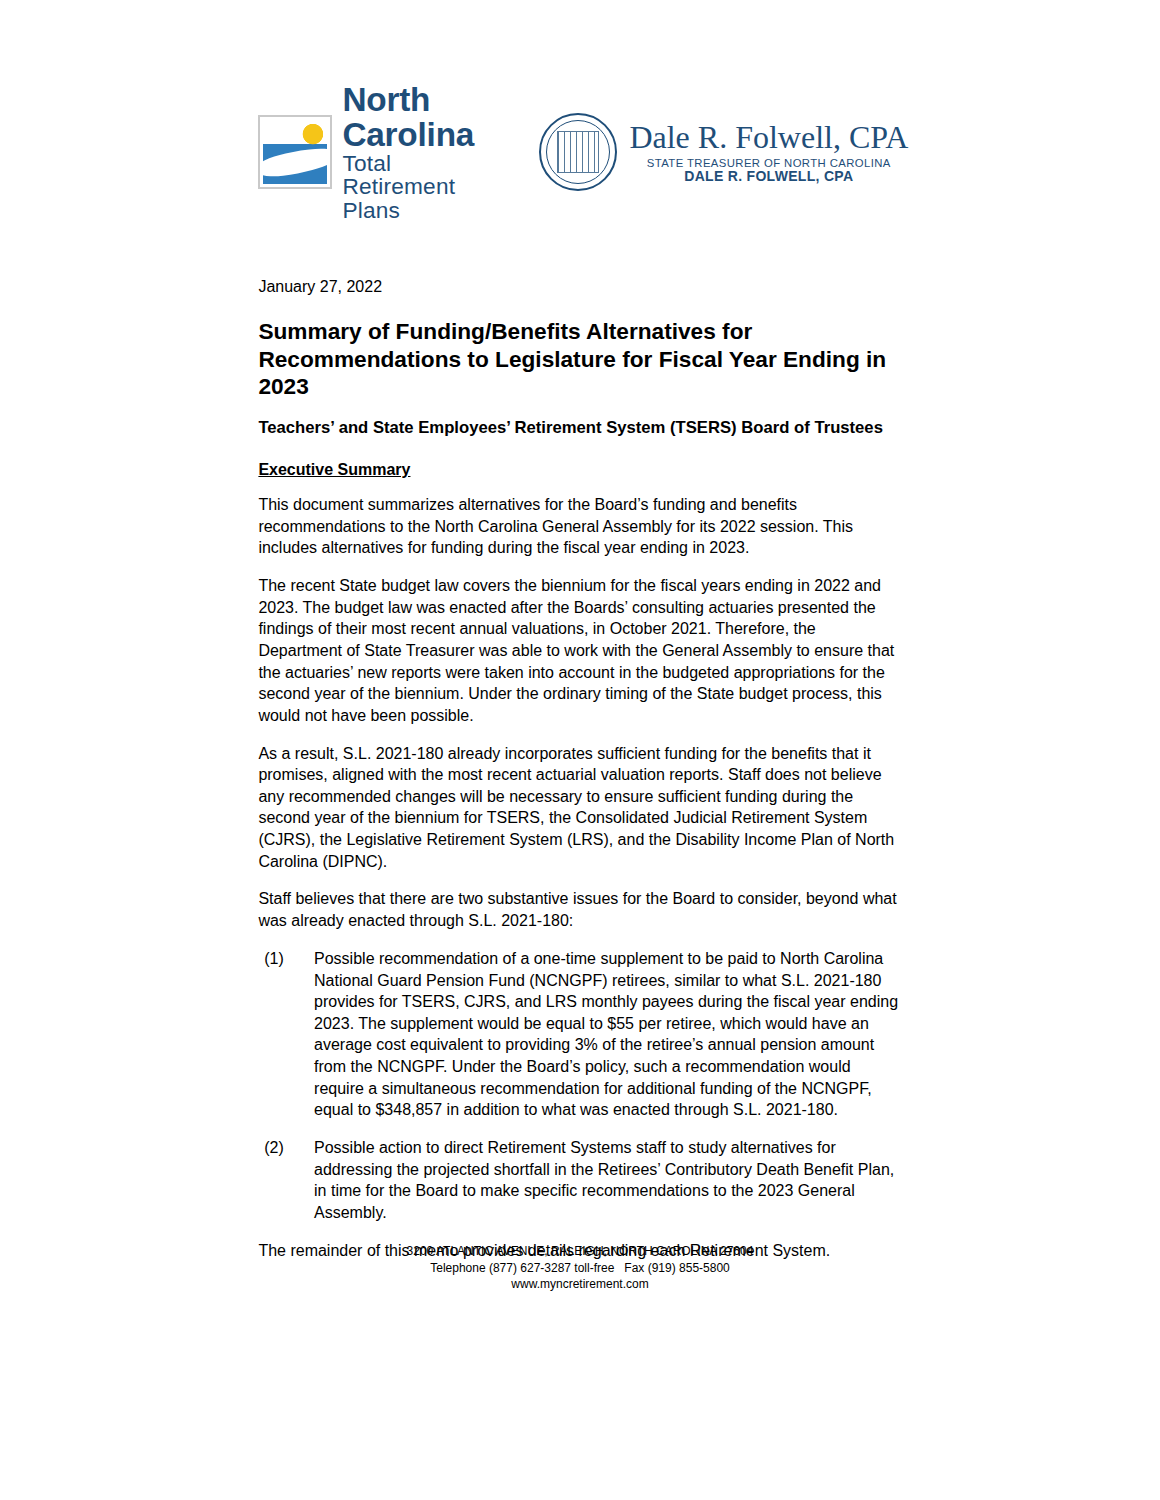North Carolina
Total Retirement Plans
Dale R. Folwell, CPA
STATE TREASURER OF NORTH CAROLINA
DALE R. FOLWELL, CPA
January 27, 2022
Summary of Funding/Benefits Alternatives for Recommendations to Legislature for Fiscal Year Ending in 2023
Teachers’ and State Employees’ Retirement System (TSERS) Board of Trustees
Executive Summary
This document summarizes alternatives for the Board’s funding and benefits recommendations to the North Carolina General Assembly for its 2022 session. This includes alternatives for funding during the fiscal year ending in 2023.
The recent State budget law covers the biennium for the fiscal years ending in 2022 and 2023. The budget law was enacted after the Boards’ consulting actuaries presented the findings of their most recent annual valuations, in October 2021. Therefore, the Department of State Treasurer was able to work with the General Assembly to ensure that the actuaries’ new reports were taken into account in the budgeted appropriations for the second year of the biennium. Under the ordinary timing of the State budget process, this would not have been possible.
As a result, S.L. 2021-180 already incorporates sufficient funding for the benefits that it promises, aligned with the most recent actuarial valuation reports. Staff does not believe any recommended changes will be necessary to ensure sufficient funding during the second year of the biennium for TSERS, the Consolidated Judicial Retirement System (CJRS), the Legislative Retirement System (LRS), and the Disability Income Plan of North Carolina (DIPNC).
Staff believes that there are two substantive issues for the Board to consider, beyond what was already enacted through S.L. 2021-180:
Possible recommendation of a one-time supplement to be paid to North Carolina National Guard Pension Fund (NCNGPF) retirees, similar to what S.L. 2021-180 provides for TSERS, CJRS, and LRS monthly payees during the fiscal year ending 2023. The supplement would be equal to $55 per retiree, which would have an average cost equivalent to providing 3% of the retiree’s annual pension amount from the NCNGPF. Under the Board’s policy, such a recommendation would require a simultaneous recommendation for additional funding of the NCNGPF, equal to $348,857 in addition to what was enacted through S.L. 2021-180.
Possible action to direct Retirement Systems staff to study alternatives for addressing the projected shortfall in the Retirees’ Contributory Death Benefit Plan, in time for the Board to make specific recommendations to the 2023 General Assembly.
The remainder of this memo provides details regarding each Retirement System.
3200 ATLANTIC AVENUE, RALEIGH, NORTH CAROLINA 27604
Telephone (877) 627-3287 toll-free Fax (919) 855-5800
www.myncretirement.com